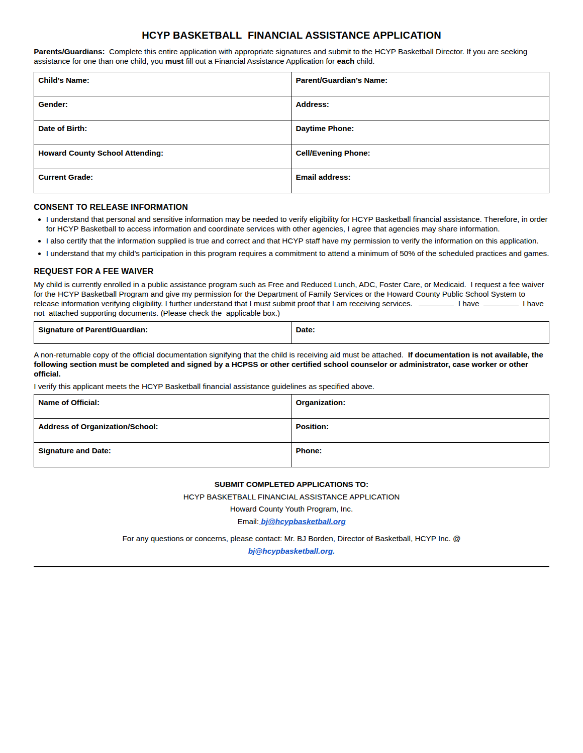HCYP BASKETBALL FINANCIAL ASSISTANCE APPLICATION
Parents/Guardians: Complete this entire application with appropriate signatures and submit to the HCYP Basketball Director. If you are seeking assistance for one than one child, you must fill out a Financial Assistance Application for each child.
| Child’s Name: | Parent/Guardian’s Name: |
| Gender: | Address: |
| Date of Birth: | Daytime Phone: |
| Howard County School Attending: | Cell/Evening Phone: |
| Current Grade: | Email address: |
CONSENT TO RELEASE INFORMATION
I understand that personal and sensitive information may be needed to verify eligibility for HCYP Basketball financial assistance. Therefore, in order for HCYP Basketball to access information and coordinate services with other agencies, I agree that agencies may share information.
I also certify that the information supplied is true and correct and that HCYP staff have my permission to verify the information on this application.
I understand that my child’s participation in this program requires a commitment to attend a minimum of 50% of the scheduled practices and games.
REQUEST FOR A FEE WAIVER
My child is currently enrolled in a public assistance program such as Free and Reduced Lunch, ADC, Foster Care, or Medicaid. I request a fee waiver for the HCYP Basketball Program and give my permission for the Department of Family Services or the Howard County Public School System to release information verifying eligibility. I further understand that I must submit proof that I am receiving services. I have I have not attached supporting documents. (Please check the applicable box.)
| Signature of Parent/Guardian: | Date: |
A non-returnable copy of the official documentation signifying that the child is receiving aid must be attached. If documentation is not available, the following section must be completed and signed by a HCPSS or other certified school counselor or administrator, case worker or other official.
I verify this applicant meets the HCYP Basketball financial assistance guidelines as specified above.
| Name of Official: | Organization: |
| Address of Organization/School: | Position: |
| Signature and Date: | Phone: |
SUBMIT COMPLETED APPLICATIONS TO:
HCYP BASKETBALL FINANCIAL ASSISTANCE APPLICATION
Howard County Youth Program, Inc.
Email: bj@hcypbasketball.org
For any questions or concerns, please contact: Mr. BJ Borden, Director of Basketball, HCYP Inc. @
bj@hcypbasketball.org.